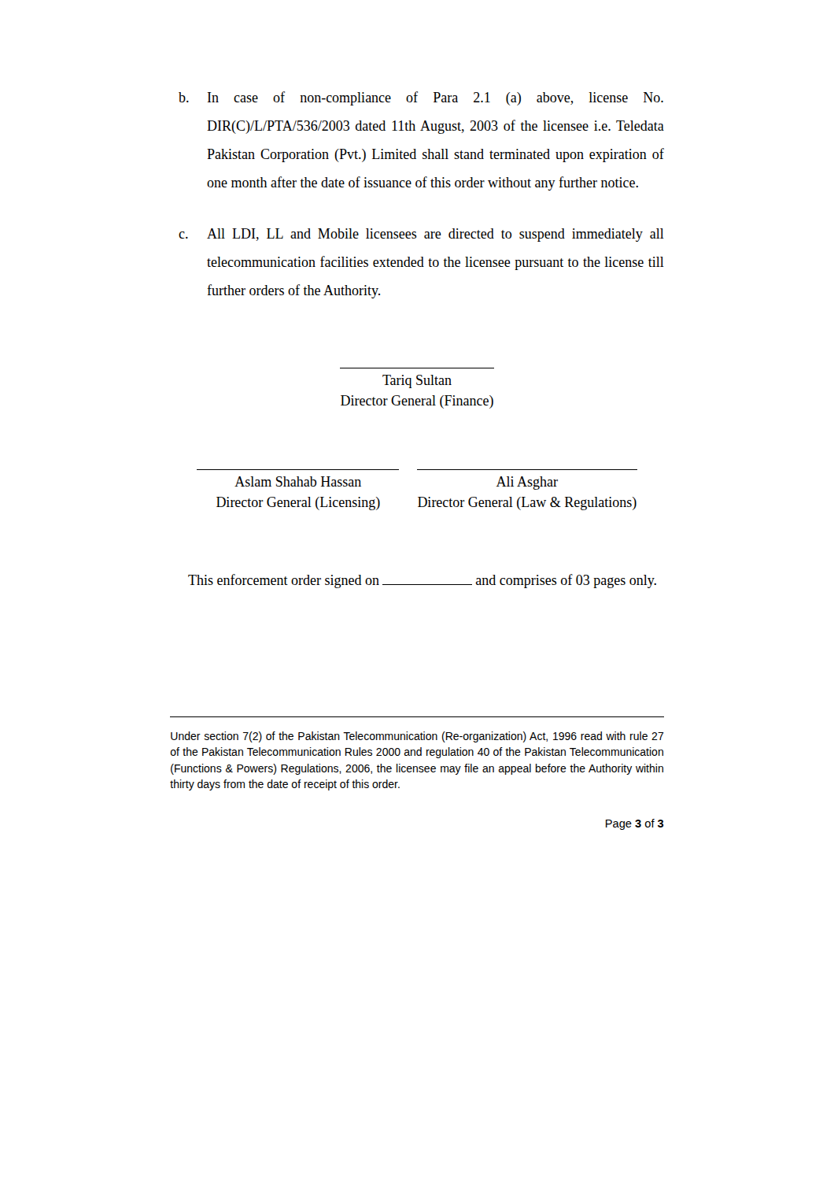b. In case of non-compliance of Para 2.1 (a) above, license No. DIR(C)/L/PTA/536/2003 dated 11th August, 2003 of the licensee i.e. Teledata Pakistan Corporation (Pvt.) Limited shall stand terminated upon expiration of one month after the date of issuance of this order without any further notice.
c. All LDI, LL and Mobile licensees are directed to suspend immediately all telecommunication facilities extended to the licensee pursuant to the license till further orders of the Authority.
Tariq Sultan
Director General (Finance)
Aslam Shahab Hassan
Director General (Licensing)
Ali Asghar
Director General (Law & Regulations)
This enforcement order signed on and comprises of 03 pages only.
Under section 7(2) of the Pakistan Telecommunication (Re-organization) Act, 1996 read with rule 27 of the Pakistan Telecommunication Rules 2000 and regulation 40 of the Pakistan Telecommunication (Functions & Powers) Regulations, 2006, the licensee may file an appeal before the Authority within thirty days from the date of receipt of this order.
Page 3 of 3